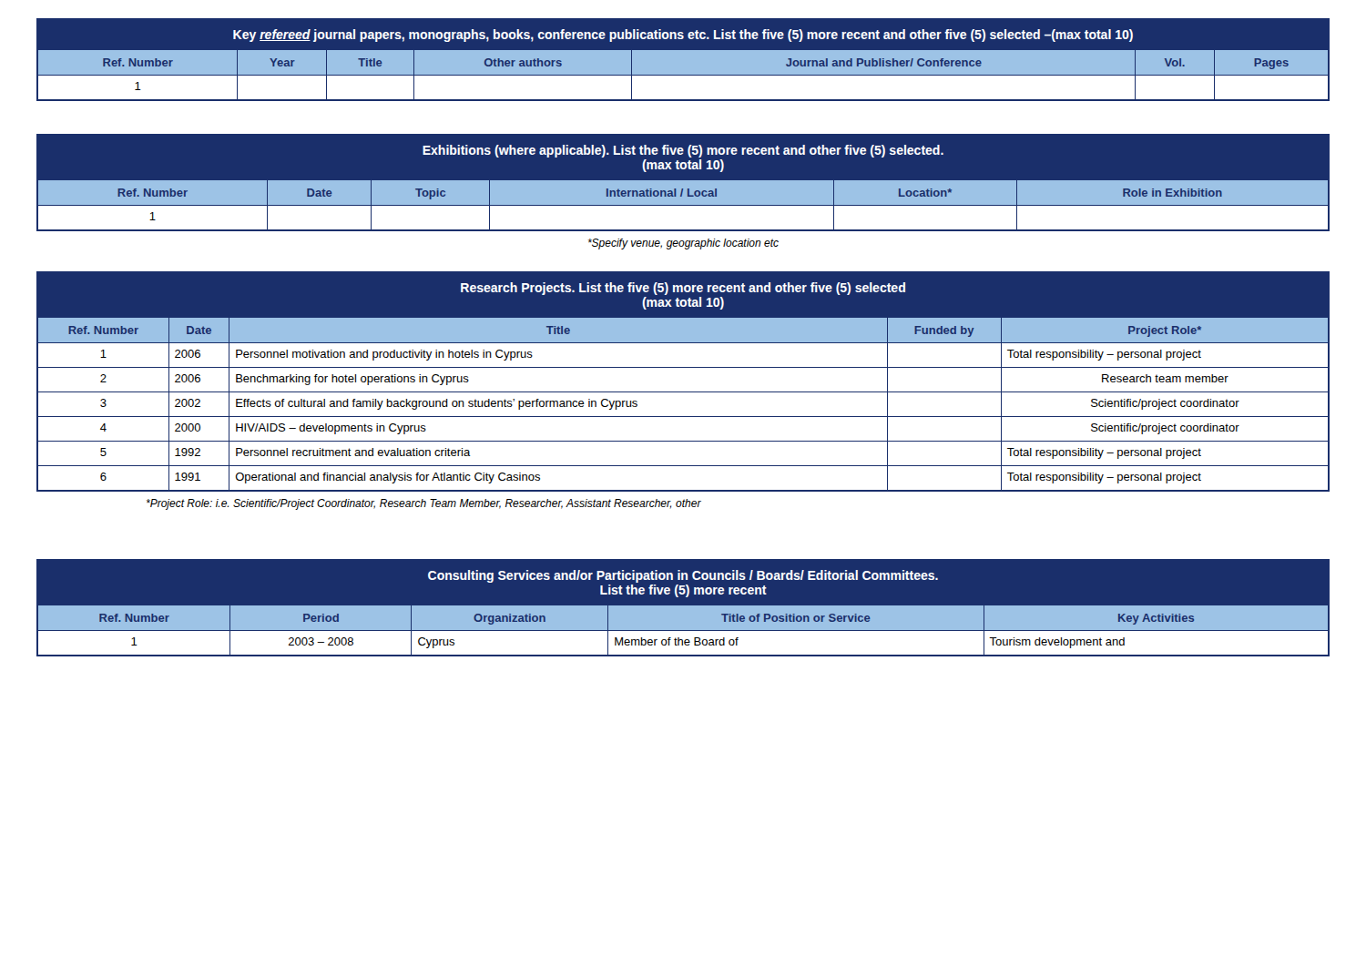| Key refereed journal papers, monographs, books, conference publications etc. List the five (5) more recent and other five (5) selected –(max total 10) |
| --- |
| Ref. Number | Year | Title | Other authors | Journal and Publisher/ Conference | Vol. | Pages |
| 1 | | | | | | |
| Exhibitions (where applicable). List the five (5) more recent and other five (5) selected. (max total 10) |
| --- |
| Ref. Number | Date | Topic | International / Local | Location* | Role in Exhibition |
| 1 | | | | | |
*Specify venue, geographic location etc
| Research Projects. List the five (5) more recent and other five (5) selected (max total 10) |
| --- |
| Ref. Number | Date | Title | Funded by | Project Role* |
| 1 | 2006 | Personnel motivation and productivity in hotels in Cyprus | | Total responsibility – personal project |
| 2 | 2006 | Benchmarking for hotel operations in Cyprus | | Research team member |
| 3 | 2002 | Effects of cultural and family background on students’ performance in Cyprus | | Scientific/project coordinator |
| 4 | 2000 | HIV/AIDS – developments in Cyprus | | Scientific/project coordinator |
| 5 | 1992 | Personnel recruitment and evaluation criteria | | Total responsibility – personal project |
| 6 | 1991 | Operational and financial analysis for Atlantic City Casinos | | Total responsibility – personal project |
*Project Role: i.e. Scientific/Project Coordinator, Research Team Member, Researcher, Assistant Researcher, other
| Consulting Services and/or Participation in Councils / Boards/ Editorial Committees. List the five (5) more recent |
| --- |
| Ref. Number | Period | Organization | Title of Position or Service | Key Activities |
| 1 | 2003 – 2008 | Cyprus | Member of the Board of | Tourism development and |